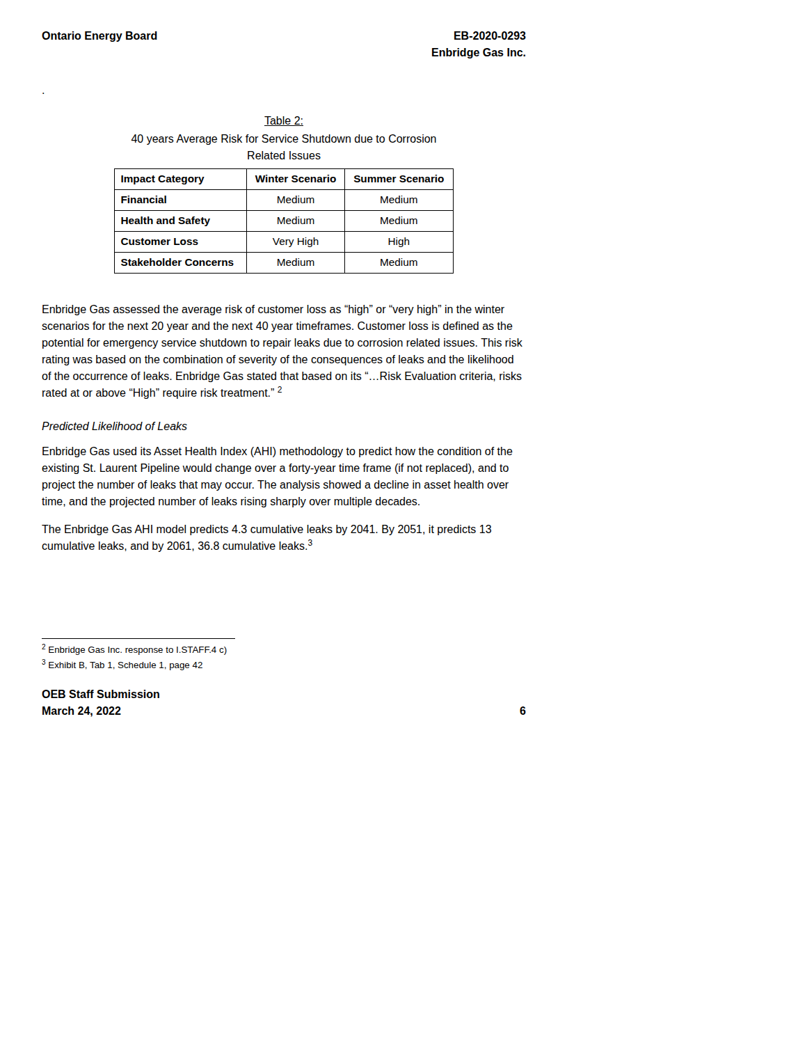Ontario Energy Board
EB-2020-0293
Enbridge Gas Inc.
.
Table 2:
40 years Average Risk for Service Shutdown due to Corrosion Related Issues
| Impact Category | Winter Scenario | Summer Scenario |
| --- | --- | --- |
| Financial | Medium | Medium |
| Health and Safety | Medium | Medium |
| Customer Loss | Very High | High |
| Stakeholder Concerns | Medium | Medium |
Enbridge Gas assessed the average risk of customer loss as “high” or “very high” in the winter scenarios for the next 20 year and the next 40 year timeframes. Customer loss is defined as the potential for emergency service shutdown to repair leaks due to corrosion related issues. This risk rating was based on the combination of severity of the consequences of leaks and the likelihood of the occurrence of leaks. Enbridge Gas stated that based on its “…Risk Evaluation criteria, risks rated at or above “High” require risk treatment.” 2
Predicted Likelihood of Leaks
Enbridge Gas used its Asset Health Index (AHI) methodology to predict how the condition of the existing St. Laurent Pipeline would change over a forty-year time frame (if not replaced), and to project the number of leaks that may occur. The analysis showed a decline in asset health over time, and the projected number of leaks rising sharply over multiple decades.
The Enbridge Gas AHI model predicts 4.3 cumulative leaks by 2041. By 2051, it predicts 13 cumulative leaks, and by 2061, 36.8 cumulative leaks.3
2 Enbridge Gas Inc. response to I.STAFF.4 c)
3 Exhibit B, Tab 1, Schedule 1, page 42
OEB Staff Submission
March 24, 2022
6